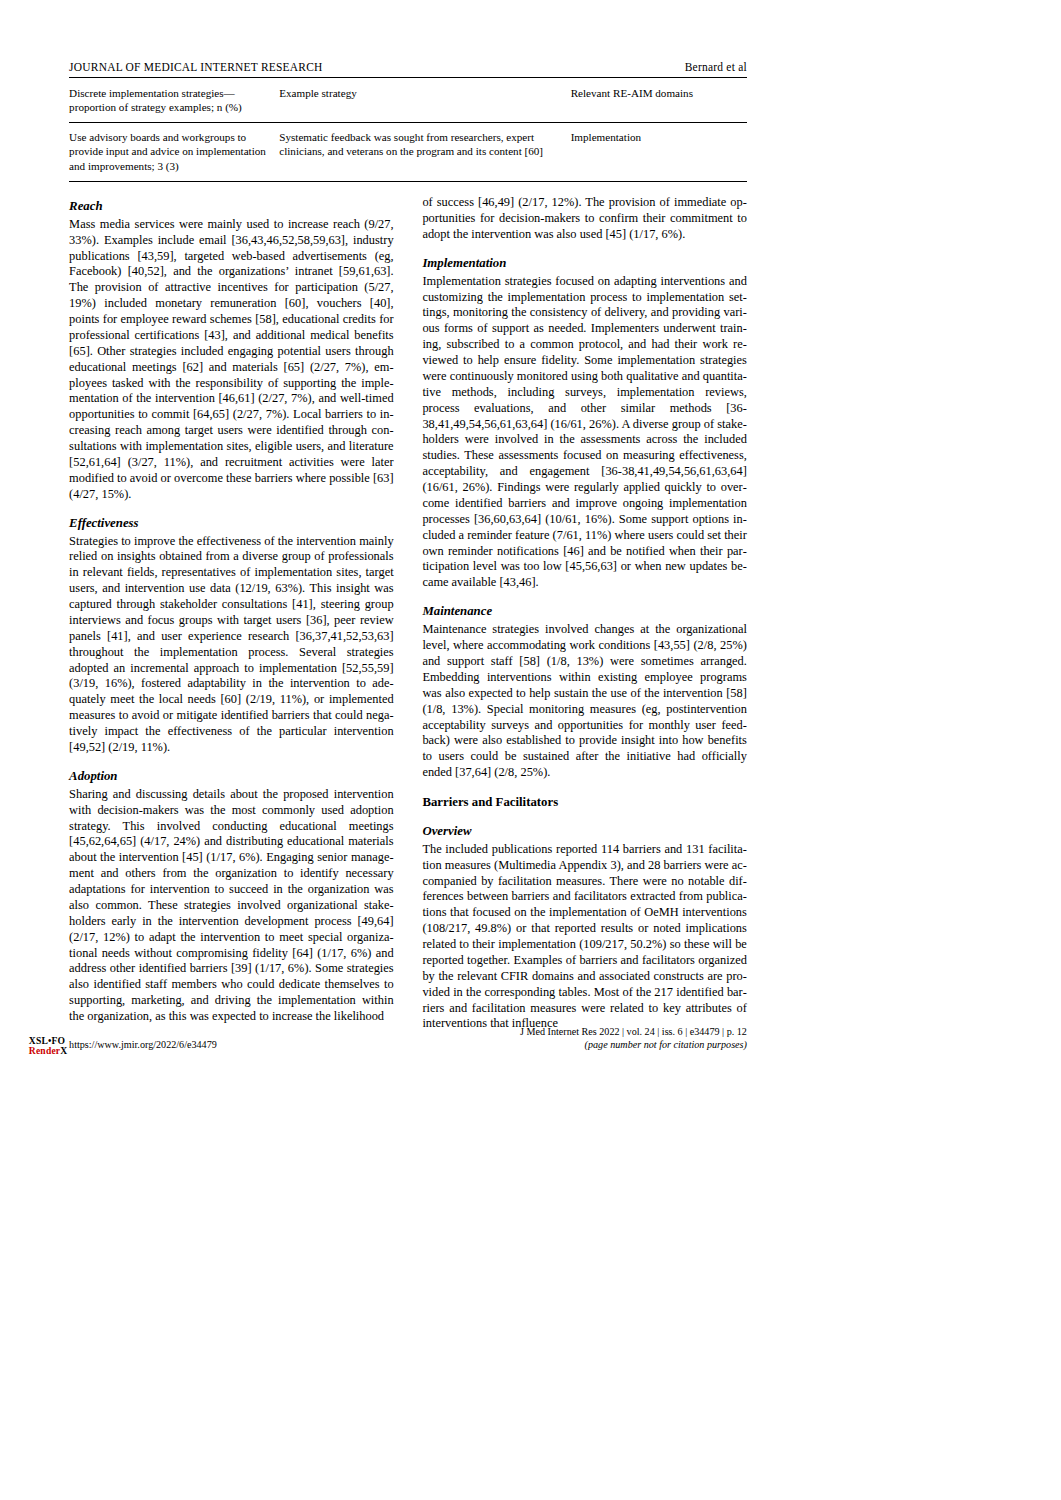Journal of Medical Internet Research
Bernard et al
| Discrete implementation strategies—proportion of strategy examples; n (%) | Example strategy | Relevant RE-AIM domains |
| --- | --- | --- |
| Use advisory boards and workgroups to provide input and advice on implementation and improvements; 3 (3) | Systematic feedback was sought from researchers, expert clinicians, and veterans on the program and its content [60] | Implementation |
Reach
Mass media services were mainly used to increase reach (9/27, 33%). Examples include email [36,43,46,52,58,59,63], industry publications [43,59], targeted web-based advertisements (eg, Facebook) [40,52], and the organizations’ intranet [59,61,63]. The provision of attractive incentives for participation (5/27, 19%) included monetary remuneration [60], vouchers [40], points for employee reward schemes [58], educational credits for professional certifications [43], and additional medical benefits [65]. Other strategies included engaging potential users through educational meetings [62] and materials [65] (2/27, 7%), employees tasked with the responsibility of supporting the implementation of the intervention [46,61] (2/27, 7%), and well-timed opportunities to commit [64,65] (2/27, 7%). Local barriers to increasing reach among target users were identified through consultations with implementation sites, eligible users, and literature [52,61,64] (3/27, 11%), and recruitment activities were later modified to avoid or overcome these barriers where possible [63] (4/27, 15%).
Effectiveness
Strategies to improve the effectiveness of the intervention mainly relied on insights obtained from a diverse group of professionals in relevant fields, representatives of implementation sites, target users, and intervention use data (12/19, 63%). This insight was captured through stakeholder consultations [41], steering group interviews and focus groups with target users [36], peer review panels [41], and user experience research [36,37,41,52,53,63] throughout the implementation process. Several strategies adopted an incremental approach to implementation [52,55,59] (3/19, 16%), fostered adaptability in the intervention to adequately meet the local needs [60] (2/19, 11%), or implemented measures to avoid or mitigate identified barriers that could negatively impact the effectiveness of the particular intervention [49,52] (2/19, 11%).
Adoption
Sharing and discussing details about the proposed intervention with decision-makers was the most commonly used adoption strategy. This involved conducting educational meetings [45,62,64,65] (4/17, 24%) and distributing educational materials about the intervention [45] (1/17, 6%). Engaging senior management and others from the organization to identify necessary adaptations for intervention to succeed in the organization was also common. These strategies involved organizational stakeholders early in the intervention development process [49,64] (2/17, 12%) to adapt the intervention to meet special organizational needs without compromising fidelity [64] (1/17, 6%) and address other identified barriers [39] (1/17, 6%). Some strategies also identified staff members who could dedicate themselves to supporting, marketing, and driving the implementation within the organization, as this was expected to increase the likelihood
of success [46,49] (2/17, 12%). The provision of immediate opportunities for decision-makers to confirm their commitment to adopt the intervention was also used [45] (1/17, 6%).
Implementation
Implementation strategies focused on adapting interventions and customizing the implementation process to implementation settings, monitoring the consistency of delivery, and providing various forms of support as needed. Implementers underwent training, subscribed to a common protocol, and had their work reviewed to help ensure fidelity. Some implementation strategies were continuously monitored using both qualitative and quantitative methods, including surveys, implementation reviews, process evaluations, and other similar methods [36-38,41,49,54,56,61,63,64] (16/61, 26%). A diverse group of stakeholders were involved in the assessments across the included studies. These assessments focused on measuring effectiveness, acceptability, and engagement [36-38,41,49,54,56,61,63,64] (16/61, 26%). Findings were regularly applied quickly to overcome identified barriers and improve ongoing implementation processes [36,60,63,64] (10/61, 16%). Some support options included a reminder feature (7/61, 11%) where users could set their own reminder notifications [46] and be notified when their participation level was too low [45,56,63] or when new updates became available [43,46].
Maintenance
Maintenance strategies involved changes at the organizational level, where accommodating work conditions [43,55] (2/8, 25%) and support staff [58] (1/8, 13%) were sometimes arranged. Embedding interventions within existing employee programs was also expected to help sustain the use of the intervention [58] (1/8, 13%). Special monitoring measures (eg, postintervention acceptability surveys and opportunities for monthly user feedback) were also established to provide insight into how benefits to users could be sustained after the initiative had officially ended [37,64] (2/8, 25%).
Barriers and Facilitators
Overview
The included publications reported 114 barriers and 131 facilitation measures (Multimedia Appendix 3), and 28 barriers were accompanied by facilitation measures. There were no notable differences between barriers and facilitators extracted from publications that focused on the implementation of OeMH interventions (108/217, 49.8%) or that reported results or noted implications related to their implementation (109/217, 50.2%) so these will be reported together. Examples of barriers and facilitators organized by the relevant CFIR domains and associated constructs are provided in the corresponding tables. Most of the 217 identified barriers and facilitation measures were related to key attributes of interventions that influence
https://www.jmir.org/2022/6/e34479
J Med Internet Res 2022 | vol. 24 | iss. 6 | e34479 | p. 12
(page number not for citation purposes)
XSL•FO
Render X